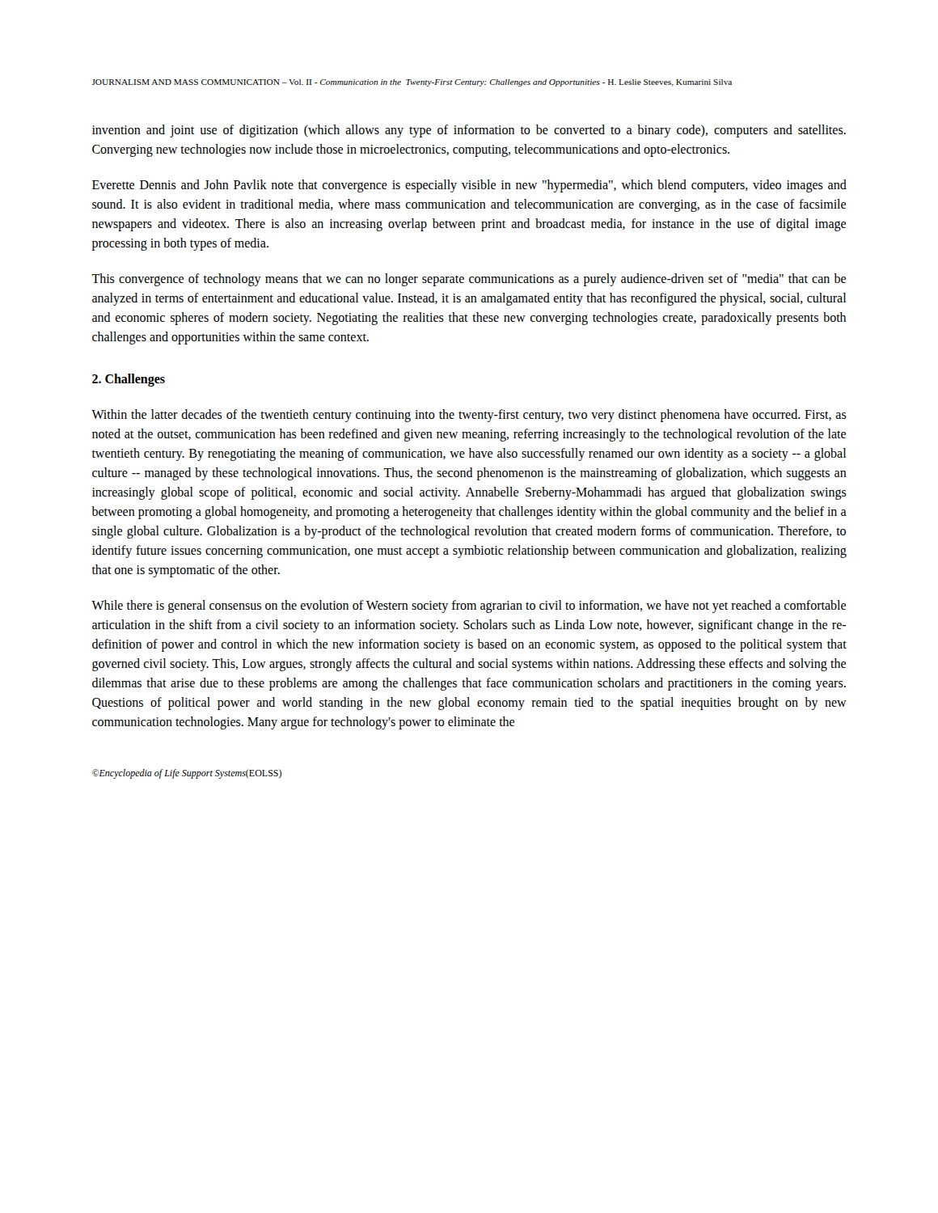JOURNALISM AND MASS COMMUNICATION – Vol. II - Communication in the Twenty-First Century: Challenges and Opportunities - H. Leslie Steeves, Kumarini Silva
invention and joint use of digitization (which allows any type of information to be converted to a binary code), computers and satellites. Converging new technologies now include those in microelectronics, computing, telecommunications and opto-electronics.
Everette Dennis and John Pavlik note that convergence is especially visible in new "hypermedia", which blend computers, video images and sound. It is also evident in traditional media, where mass communication and telecommunication are converging, as in the case of facsimile newspapers and videotex. There is also an increasing overlap between print and broadcast media, for instance in the use of digital image processing in both types of media.
This convergence of technology means that we can no longer separate communications as a purely audience-driven set of "media" that can be analyzed in terms of entertainment and educational value. Instead, it is an amalgamated entity that has reconfigured the physical, social, cultural and economic spheres of modern society. Negotiating the realities that these new converging technologies create, paradoxically presents both challenges and opportunities within the same context.
2. Challenges
Within the latter decades of the twentieth century continuing into the twenty-first century, two very distinct phenomena have occurred. First, as noted at the outset, communication has been redefined and given new meaning, referring increasingly to the technological revolution of the late twentieth century. By renegotiating the meaning of communication, we have also successfully renamed our own identity as a society -- a global culture -- managed by these technological innovations. Thus, the second phenomenon is the mainstreaming of globalization, which suggests an increasingly global scope of political, economic and social activity. Annabelle Sreberny-Mohammadi has argued that globalization swings between promoting a global homogeneity, and promoting a heterogeneity that challenges identity within the global community and the belief in a single global culture. Globalization is a by-product of the technological revolution that created modern forms of communication. Therefore, to identify future issues concerning communication, one must accept a symbiotic relationship between communication and globalization, realizing that one is symptomatic of the other.
While there is general consensus on the evolution of Western society from agrarian to civil to information, we have not yet reached a comfortable articulation in the shift from a civil society to an information society. Scholars such as Linda Low note, however, significant change in the re-definition of power and control in which the new information society is based on an economic system, as opposed to the political system that governed civil society. This, Low argues, strongly affects the cultural and social systems within nations. Addressing these effects and solving the dilemmas that arise due to these problems are among the challenges that face communication scholars and practitioners in the coming years. Questions of political power and world standing in the new global economy remain tied to the spatial inequities brought on by new communication technologies. Many argue for technology's power to eliminate the
©Encyclopedia of Life Support Systems(EOLSS)